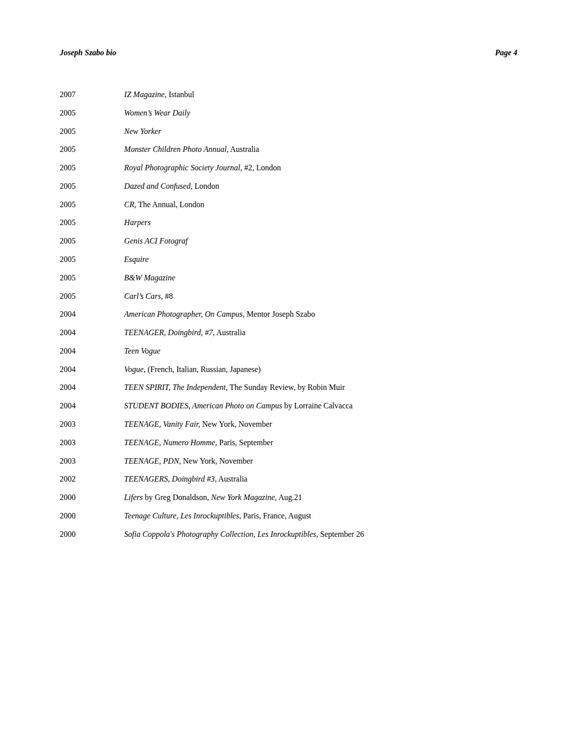Joseph Szabo bio Page 4
| 2007 | IZ Magazine , Istanbul |
| 2005 | Women’s Wear Daily |
| 2005 | New Yorker |
| 2005 | Monster Children Photo Annual , Australia |
| 2005 | Royal Photographic Society Journal , #2, London |
| 2005 | Dazed and Confused , London |
| 2005 | CR , The Annual, London |
| 2005 | Harpers |
| 2005 | Genis ACI Fotograf |
| 2005 | Esquire |
| 2005 | B&W Magazine |
| 2005 | Carl’s Cars , #8 |
| 2004 | American Photographer, On Campus , Mentor Joseph Szabo |
| 2004 | TEENAGER, Doingbird, #7, Australia |
| 2004 | Teen Vogue |
| 2004 | Vogue , (French, Italian, Russian, Japanese) |
| 2004 | TEEN SPIRIT, The Independent , The Sunday Review, by Robin Muir |
| 2004 | STUDENT BODIES, American Photo on Campus by Lorraine Calvacca |
| 2003 | TEENAGE, Vanity Fair, New York, November |
| 2003 | TEENAGE, Numero Homme , Paris, September |
| 2003 | TEENAGE, PDN , New York, November |
| 2002 | TEENAGERS, Doingbird #3 , Australia |
| 2000 | Lifers by Greg Donaldson, New York Magazine, Aug.21 |
| 2000 | Teenage Culture, Les Inrockuptibles , Paris, France, August |
| 2000 | Sofia Coppola's Photography Collection, Les Inrockuptibles, September 26 |